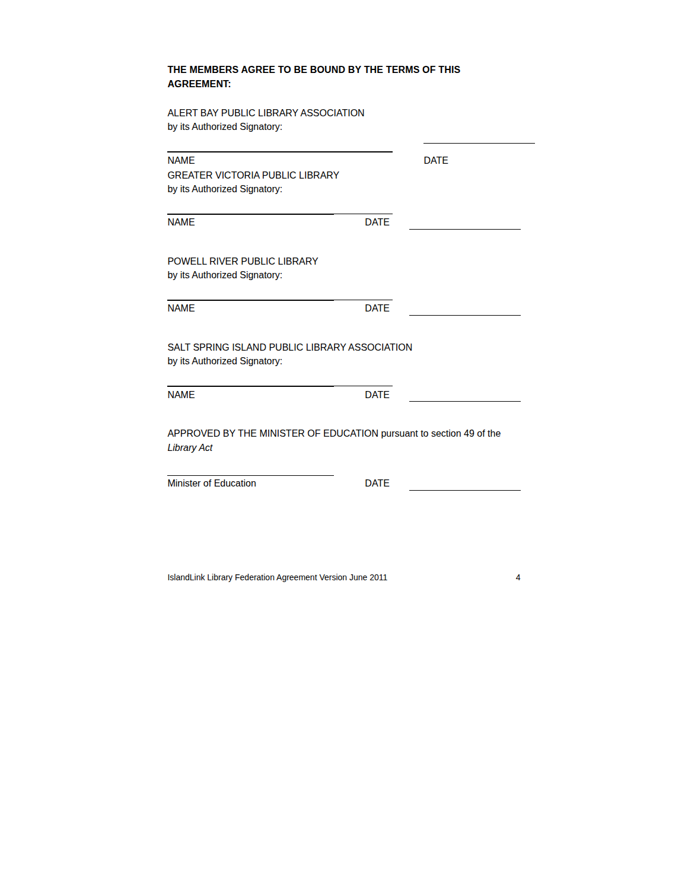THE MEMBERS AGREE TO BE BOUND BY THE TERMS OF THIS AGREEMENT:
ALERT BAY PUBLIC LIBRARY ASSOCIATION
by its Authorized Signatory:
NAME
DATE
GREATER VICTORIA PUBLIC LIBRARY
by its Authorized Signatory:
NAME
DATE
POWELL RIVER PUBLIC LIBRARY
by its Authorized Signatory:
NAME
DATE
SALT SPRING ISLAND PUBLIC LIBRARY ASSOCIATION
by its Authorized Signatory:
NAME
DATE
APPROVED BY THE MINISTER OF EDUCATION pursuant to section 49 of the Library Act
Minister of Education
DATE
IslandLink Library Federation Agreement Version June 2011 4